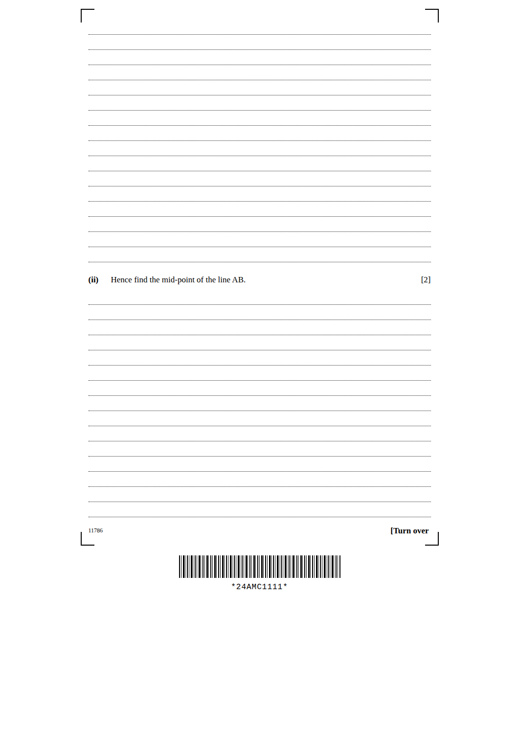(ii) Hence find the mid-point of the line AB. [2]
[Turn over
11786
*24AMC1111*